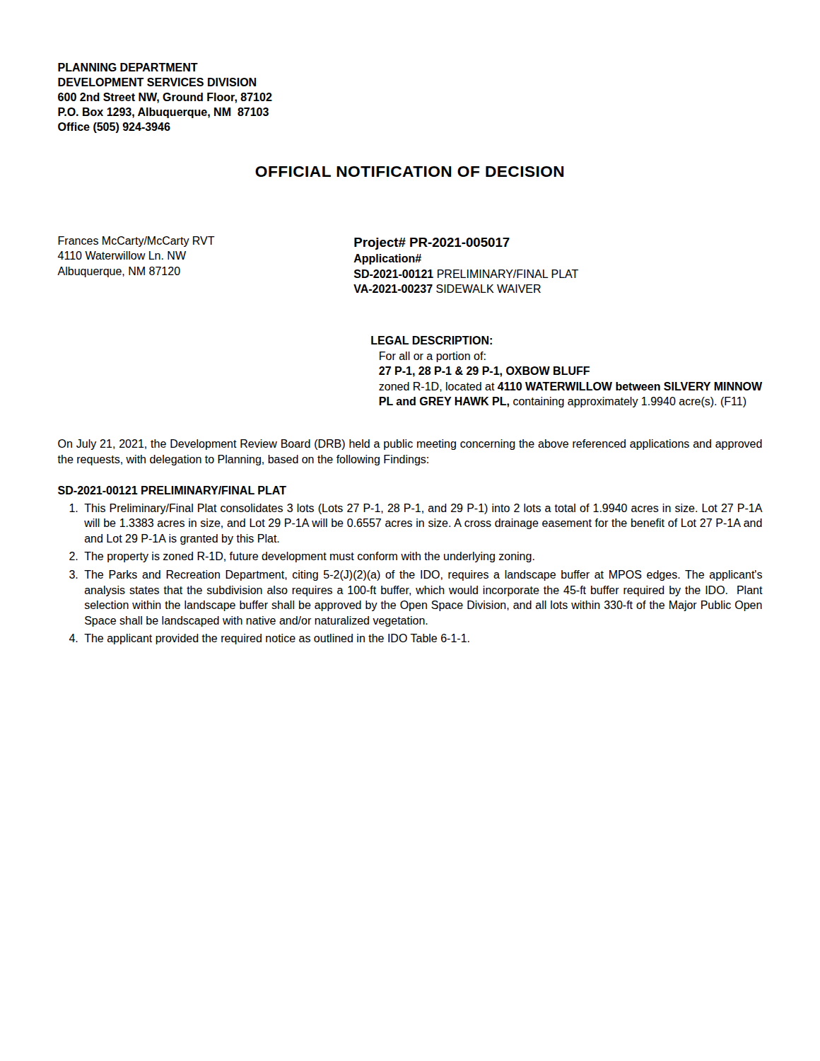PLANNING DEPARTMENT
DEVELOPMENT SERVICES DIVISION
600 2nd Street NW, Ground Floor, 87102
P.O. Box 1293, Albuquerque, NM 87103
Office (505) 924-3946
OFFICIAL NOTIFICATION OF DECISION
| Frances McCarty/McCarty RVT 4110 Waterwillow Ln. NW Albuquerque, NM 87120 | Project# PR-2021-005017 Application# SD-2021-00121 PRELIMINARY/FINAL PLAT VA-2021-00237 SIDEWALK WAIVER LEGAL DESCRIPTION: For all or a portion of: 27 P-1, 28 P-1 & 29 P-1, OXBOW BLUFF zoned R-1D, located at 4110 WATERWILLOW between SILVERY MINNOW PL and GREY HAWK PL, containing approximately 1.9940 acre(s). (F11) |
On July 21, 2021, the Development Review Board (DRB) held a public meeting concerning the above referenced applications and approved the requests, with delegation to Planning, based on the following Findings:
SD-2021-00121 PRELIMINARY/FINAL PLAT
This Preliminary/Final Plat consolidates 3 lots (Lots 27 P-1, 28 P-1, and 29 P-1) into 2 lots a total of 1.9940 acres in size. Lot 27 P-1A will be 1.3383 acres in size, and Lot 29 P-1A will be 0.6557 acres in size. A cross drainage easement for the benefit of Lot 27 P-1A and and Lot 29 P-1A is granted by this Plat.
The property is zoned R-1D, future development must conform with the underlying zoning.
The Parks and Recreation Department, citing 5-2(J)(2)(a) of the IDO, requires a landscape buffer at MPOS edges. The applicant's analysis states that the subdivision also requires a 100-ft buffer, which would incorporate the 45-ft buffer required by the IDO. Plant selection within the landscape buffer shall be approved by the Open Space Division, and all lots within 330-ft of the Major Public Open Space shall be landscaped with native and/or naturalized vegetation.
The applicant provided the required notice as outlined in the IDO Table 6-1-1.